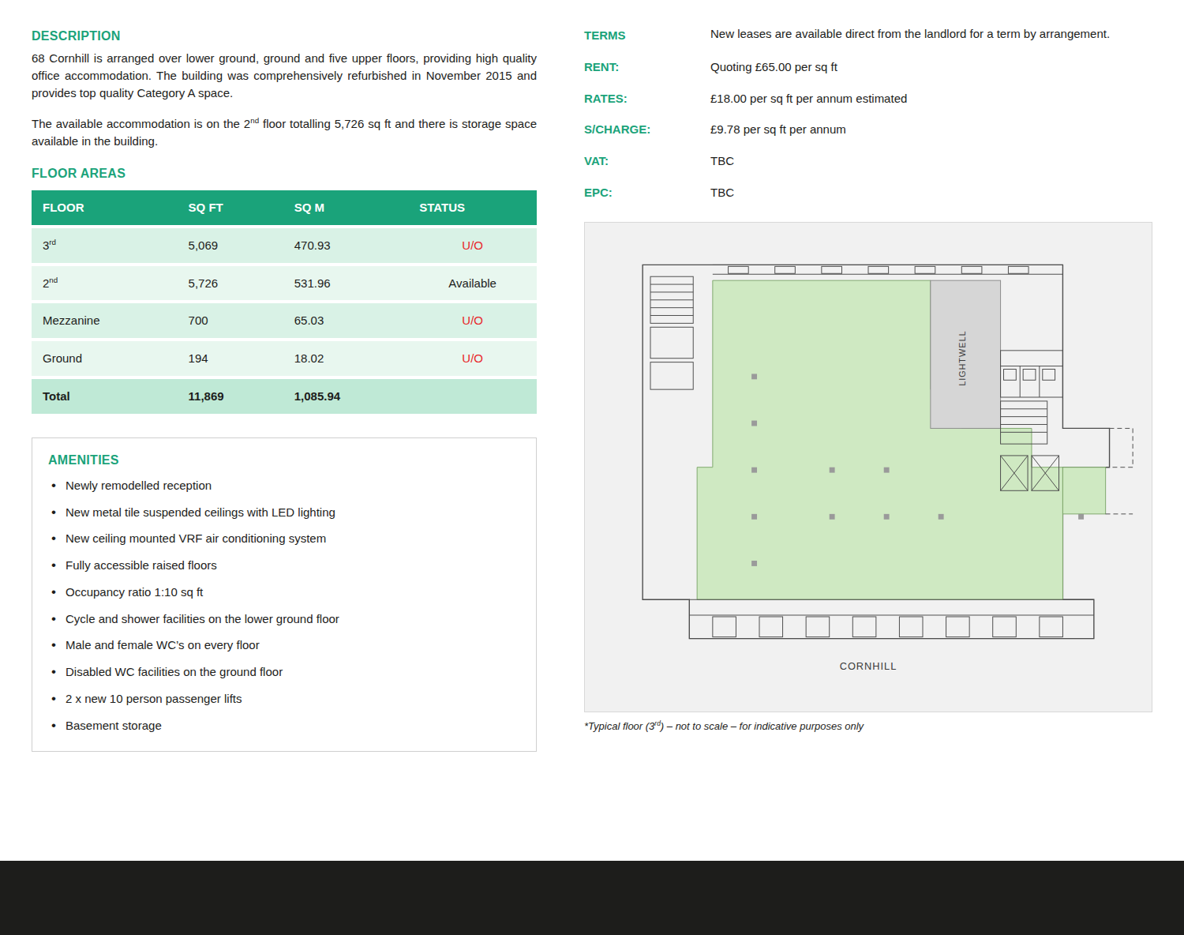DESCRIPTION
68 Cornhill is arranged over lower ground, ground and five upper floors, providing high quality office accommodation. The building was comprehensively refurbished in November 2015 and provides top quality Category A space.
The available accommodation is on the 2nd floor totalling 5,726 sq ft and there is storage space available in the building.
FLOOR AREAS
| FLOOR | SQ FT | SQ M | STATUS |
| --- | --- | --- | --- |
| 3 rd | 5,069 | 470.93 | U/O |
| 2 nd | 5,726 | 531.96 | Available |
| Mezzanine | 700 | 65.03 | U/O |
| Ground | 194 | 18.02 | U/O |
| Total | 11,869 | 1,085.94 | |
AMENITIES
Newly remodelled reception
New metal tile suspended ceilings with LED lighting
New ceiling mounted VRF air conditioning system
Fully accessible raised floors
Occupancy ratio 1:10 sq ft
Cycle and shower facilities on the lower ground floor
Male and female WC’s on every floor
Disabled WC facilities on the ground floor
2 x new 10 person passenger lifts
Basement storage
TERMS
New leases are available direct from the landlord for a term by arrangement.
RENT:
Quoting £65.00 per sq ft
RATES:
£18.00 per sq ft per annum estimated
S/CHARGE:
£9.78 per sq ft per annum
VAT:
TBC
EPC:
TBC
LIGHTWELL CORNHILL
*Typical floor (3rd) – not to scale – for indicative purposes only
+44 (0) 20 3713 1950
Misrepresentation Act: These particulars are intended to give a fair description of the property and any intending lessees/purchasers must satisfy themselves as to their accuracy. They do not form part of any contract and whilst every effort has been made to ensure accuracy, this cannot be guaranteed. The Code for Leasing Business Premises in England and Wales 2007 strongly recommends that you seek advice from a qualified property professional before agreeing or signing a business tenancy agreement. The code is available through the institutions and trade associations or on www.commercialleasecode.co.uk
bbg▲▲▲
real estate advisers